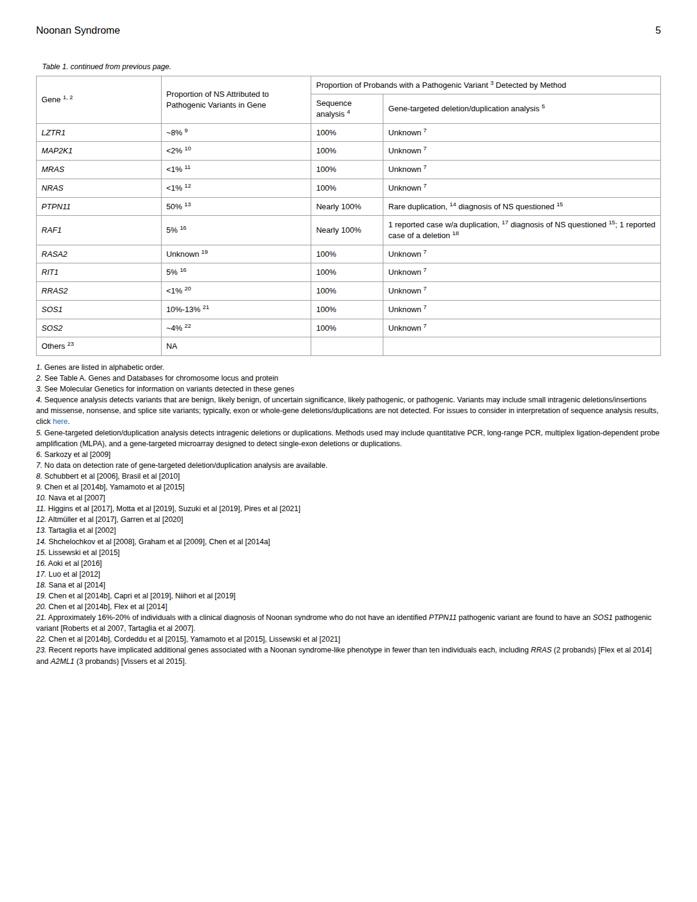Noonan Syndrome 5
Table 1. continued from previous page.
| Gene 1, 2 | Proportion of NS Attributed to Pathogenic Variants in Gene | Proportion of Probands with a Pathogenic Variant 3 Detected by Method |
| --- | --- | --- |
| Sequence analysis 4 | Gene-targeted deletion/duplication analysis 5 |
| LZTR1 | ~8% 9 | 100% | Unknown 7 |
| MAP2K1 | <2% 10 | 100% | Unknown 7 |
| MRAS | <1% 11 | 100% | Unknown 7 |
| NRAS | <1% 12 | 100% | Unknown 7 |
| PTPN11 | 50% 13 | Nearly 100% | Rare duplication, 14 diagnosis of NS questioned 15 |
| RAF1 | 5% 16 | Nearly 100% | 1 reported case w/a duplication, 17 diagnosis of NS questioned 15 ; 1 reported case of a deletion 18 |
| RASA2 | Unknown 19 | 100% | Unknown 7 |
| RIT1 | 5% 16 | 100% | Unknown 7 |
| RRAS2 | <1% 20 | 100% | Unknown 7 |
| SOS1 | 10%-13% 21 | 100% | Unknown 7 |
| SOS2 | ~4% 22 | 100% | Unknown 7 |
| Others 23 | NA | | |
1. Genes are listed in alphabetic order.
2. See Table A. Genes and Databases for chromosome locus and protein
3. See Molecular Genetics for information on variants detected in these genes
4. Sequence analysis detects variants that are benign, likely benign, of uncertain significance, likely pathogenic, or pathogenic. Variants may include small intragenic deletions/insertions and missense, nonsense, and splice site variants; typically, exon or whole-gene deletions/duplications are not detected. For issues to consider in interpretation of sequence analysis results, click here.
5. Gene-targeted deletion/duplication analysis detects intragenic deletions or duplications. Methods used may include quantitative PCR, long-range PCR, multiplex ligation-dependent probe amplification (MLPA), and a gene-targeted microarray designed to detect single-exon deletions or duplications.
6. Sarkozy et al [2009]
7. No data on detection rate of gene-targeted deletion/duplication analysis are available.
8. Schubbert et al [2006], Brasil et al [2010]
9. Chen et al [2014b], Yamamoto et al [2015]
10. Nava et al [2007]
11. Higgins et al [2017], Motta et al [2019], Suzuki et al [2019], Pires et al [2021]
12. Altmüller et al [2017], Garren et al [2020]
13. Tartaglia et al [2002]
14. Shchelochkov et al [2008], Graham et al [2009], Chen et al [2014a]
15. Lissewski et al [2015]
16. Aoki et al [2016]
17. Luo et al [2012]
18. Sana et al [2014]
19. Chen et al [2014b], Capri et al [2019], Niihori et al [2019]
20. Chen et al [2014b], Flex et al [2014]
21. Approximately 16%-20% of individuals with a clinical diagnosis of Noonan syndrome who do not have an identified PTPN11 pathogenic variant are found to have an SOS1 pathogenic variant [Roberts et al 2007, Tartaglia et al 2007].
22. Chen et al [2014b], Cordeddu et al [2015], Yamamoto et al [2015], Lissewski et al [2021]
23. Recent reports have implicated additional genes associated with a Noonan syndrome-like phenotype in fewer than ten individuals each, including RRAS (2 probands) [Flex et al 2014] and A2ML1 (3 probands) [Vissers et al 2015].